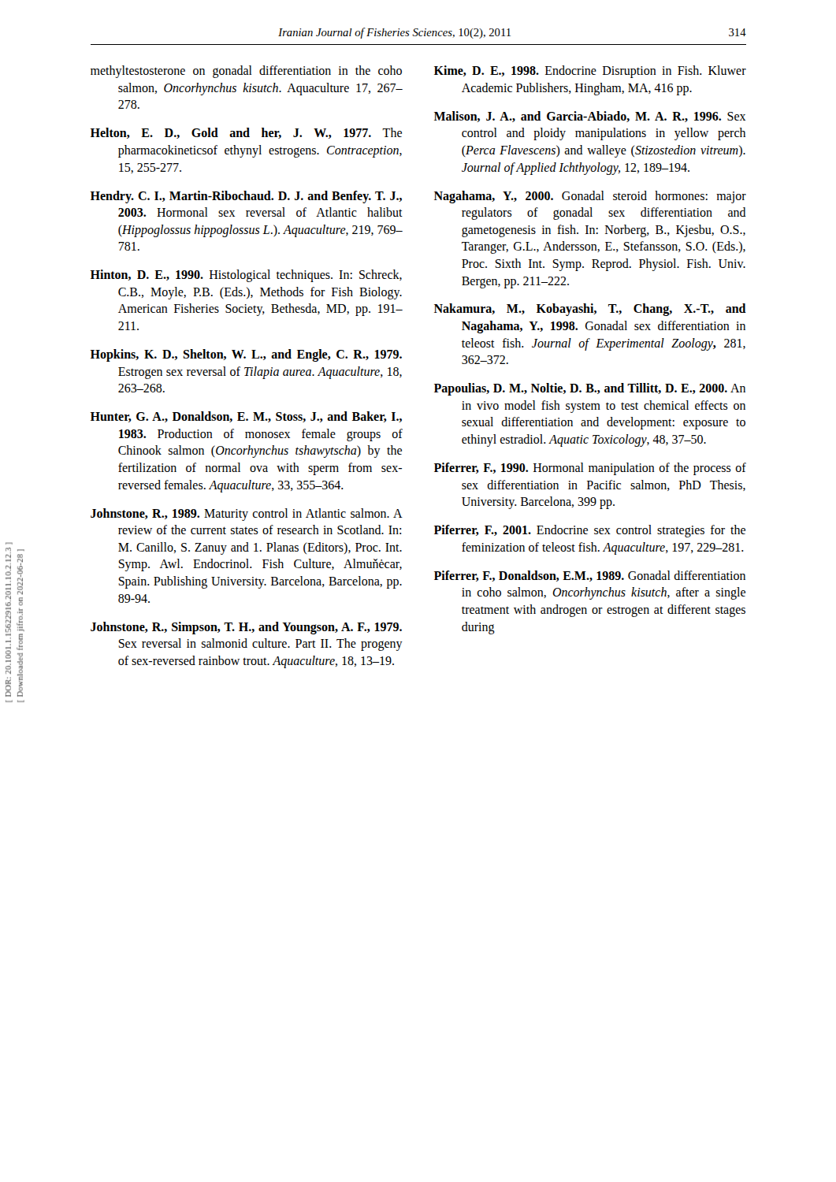[ DOR: 20.1001.1.15622916.2011.10.2.12.3 ] [ Downloaded from jifro.ir on 2022-06-28 ]
Iranian Journal of Fisheries Sciences, 10(2), 2011
314
methyltestosterone on gonadal differentiation in the coho salmon, Oncorhynchus kisutch. Aquaculture 17, 267–278.
Helton, E. D., Gold and her, J. W., 1977. The pharmacokineticsof ethynyl estrogens. Contraception, 15, 255-277.
Hendry. C. I., Martin-Ribochaud. D. J. and Benfey. T. J., 2003. Hormonal sex reversal of Atlantic halibut (Hippoglossus hippoglossus L.). Aquaculture, 219, 769–781.
Hinton, D. E., 1990. Histological techniques. In: Schreck, C.B., Moyle, P.B. (Eds.), Methods for Fish Biology. American Fisheries Society, Bethesda, MD, pp. 191–211.
Hopkins, K. D., Shelton, W. L., and Engle, C. R., 1979. Estrogen sex reversal of Tilapia aurea. Aquaculture, 18, 263–268.
Hunter, G. A., Donaldson, E. M., Stoss, J., and Baker, I., 1983. Production of monosex female groups of Chinook salmon (Oncorhynchus tshawytscha) by the fertilization of normal ova with sperm from sex-reversed females. Aquaculture, 33, 355–364.
Johnstone, R., 1989. Maturity control in Atlantic salmon. A review of the current states of research in Scotland. In: M. Canillo, S. Zanuy and 1. Planas (Editors), Proc. Int. Symp. Awl. Endocrinol. Fish Culture, Almuňėcar, Spain. Publishing University. Barcelona, Barcelona, pp. 89-94.
Johnstone, R., Simpson, T. H., and Youngson, A. F., 1979. Sex reversal in salmonid culture. Part II. The progeny of sex-reversed rainbow trout. Aquaculture, 18, 13–19.
Kime, D. E., 1998. Endocrine Disruption in Fish. Kluwer Academic Publishers, Hingham, MA, 416 pp.
Malison, J. A., and Garcia-Abiado, M. A. R., 1996. Sex control and ploidy manipulations in yellow perch (Perca Flavescens) and walleye (Stizostedion vitreum). Journal of Applied Ichthyology, 12, 189–194.
Nagahama, Y., 2000. Gonadal steroid hormones: major regulators of gonadal sex differentiation and gametogenesis in fish. In: Norberg, B., Kjesbu, O.S., Taranger, G.L., Andersson, E., Stefansson, S.O. (Eds.), Proc. Sixth Int. Symp. Reprod. Physiol. Fish. Univ. Bergen, pp. 211–222.
Nakamura, M., Kobayashi, T., Chang, X.-T., and Nagahama, Y., 1998. Gonadal sex differentiation in teleost fish. Journal of Experimental Zoology, 281, 362–372.
Papoulias, D. M., Noltie, D. B., and Tillitt, D. E., 2000. An in vivo model fish system to test chemical effects on sexual differentiation and development: exposure to ethinyl estradiol. Aquatic Toxicology, 48, 37–50.
Piferrer, F., 1990. Hormonal manipulation of the process of sex differentiation in Pacific salmon, PhD Thesis, University. Barcelona, 399 pp.
Piferrer, F., 2001. Endocrine sex control strategies for the feminization of teleost fish. Aquaculture, 197, 229–281.
Piferrer, F., Donaldson, E.M., 1989. Gonadal differentiation in coho salmon, Oncorhynchus kisutch, after a single treatment with androgen or estrogen at different stages during